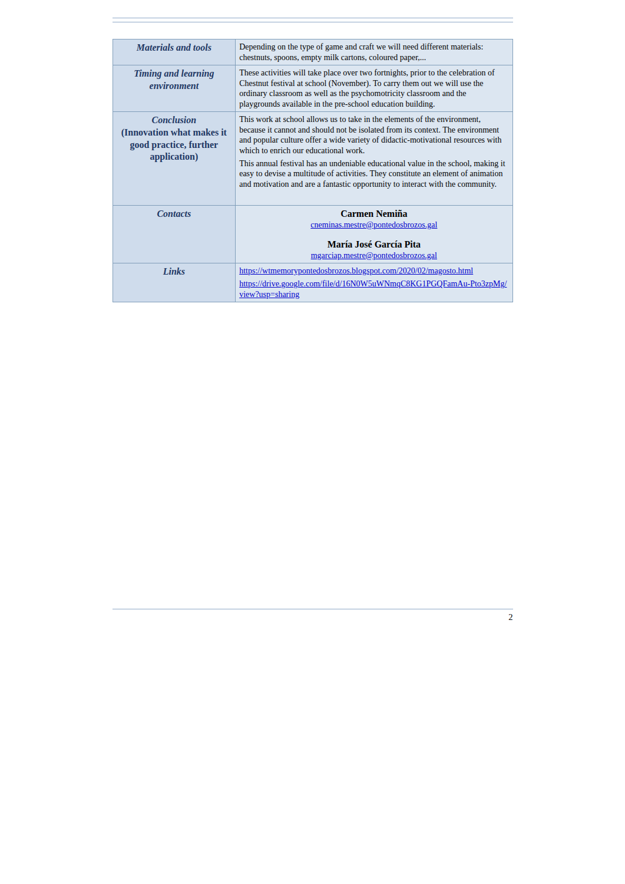| Materials and tools | Depending on the type of game and craft we will need different materials: chestnuts, spoons, empty milk cartons, coloured paper,... |
| Timing and learning environment | These activities will take place over two fortnights, prior to the celebration of Chestnut festival at school (November). To carry them out we will use the ordinary classroom as well as the psychomotricity classroom and the playgrounds available in the pre-school education building. |
| Conclusion (Innovation what makes it good practice, further application) | This work at school allows us to take in the elements of the environment, because it cannot and should not be isolated from its context. The environment and popular culture offer a wide variety of didactic-motivational resources with which to enrich our educational work. This annual festival has an undeniable educational value in the school, making it easy to devise a multitude of activities. They constitute an element of animation and motivation and are a fantastic opportunity to interact with the community. |
| Contacts | Carmen Nemiña cneminas.mestre@pontedosbrozos.gal María José García Pita mgarciap.mestre@pontedosbrozos.gal |
| Links | https://wtmemorypontedosbrozos.blogspot.com/2020/02/magosto.html https://drive.google.com/file/d/16N0W5uWNmqC8KG1PGQFamAu-Pto3zpMg/view?usp=sharing |
2